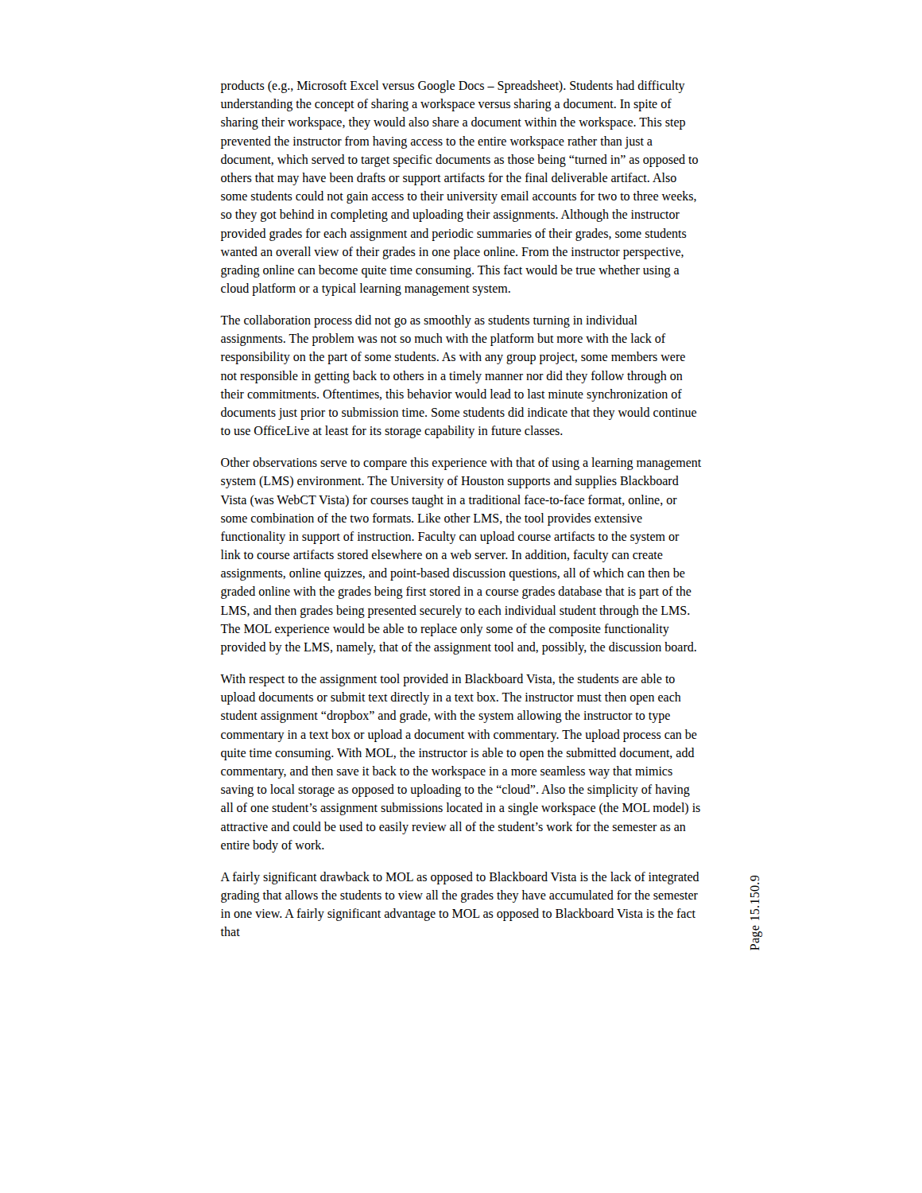products (e.g., Microsoft Excel versus Google Docs – Spreadsheet). Students had difficulty understanding the concept of sharing a workspace versus sharing a document. In spite of sharing their workspace, they would also share a document within the workspace. This step prevented the instructor from having access to the entire workspace rather than just a document, which served to target specific documents as those being “turned in” as opposed to others that may have been drafts or support artifacts for the final deliverable artifact. Also some students could not gain access to their university email accounts for two to three weeks, so they got behind in completing and uploading their assignments. Although the instructor provided grades for each assignment and periodic summaries of their grades, some students wanted an overall view of their grades in one place online. From the instructor perspective, grading online can become quite time consuming. This fact would be true whether using a cloud platform or a typical learning management system.
The collaboration process did not go as smoothly as students turning in individual assignments. The problem was not so much with the platform but more with the lack of responsibility on the part of some students. As with any group project, some members were not responsible in getting back to others in a timely manner nor did they follow through on their commitments. Oftentimes, this behavior would lead to last minute synchronization of documents just prior to submission time. Some students did indicate that they would continue to use OfficeLive at least for its storage capability in future classes.
Other observations serve to compare this experience with that of using a learning management system (LMS) environment. The University of Houston supports and supplies Blackboard Vista (was WebCT Vista) for courses taught in a traditional face-to-face format, online, or some combination of the two formats. Like other LMS, the tool provides extensive functionality in support of instruction. Faculty can upload course artifacts to the system or link to course artifacts stored elsewhere on a web server. In addition, faculty can create assignments, online quizzes, and point-based discussion questions, all of which can then be graded online with the grades being first stored in a course grades database that is part of the LMS, and then grades being presented securely to each individual student through the LMS. The MOL experience would be able to replace only some of the composite functionality provided by the LMS, namely, that of the assignment tool and, possibly, the discussion board.
With respect to the assignment tool provided in Blackboard Vista, the students are able to upload documents or submit text directly in a text box. The instructor must then open each student assignment “dropbox” and grade, with the system allowing the instructor to type commentary in a text box or upload a document with commentary. The upload process can be quite time consuming. With MOL, the instructor is able to open the submitted document, add commentary, and then save it back to the workspace in a more seamless way that mimics saving to local storage as opposed to uploading to the “cloud”. Also the simplicity of having all of one student’s assignment submissions located in a single workspace (the MOL model) is attractive and could be used to easily review all of the student’s work for the semester as an entire body of work.
A fairly significant drawback to MOL as opposed to Blackboard Vista is the lack of integrated grading that allows the students to view all the grades they have accumulated for the semester in one view. A fairly significant advantage to MOL as opposed to Blackboard Vista is the fact that
Page 15.150.9